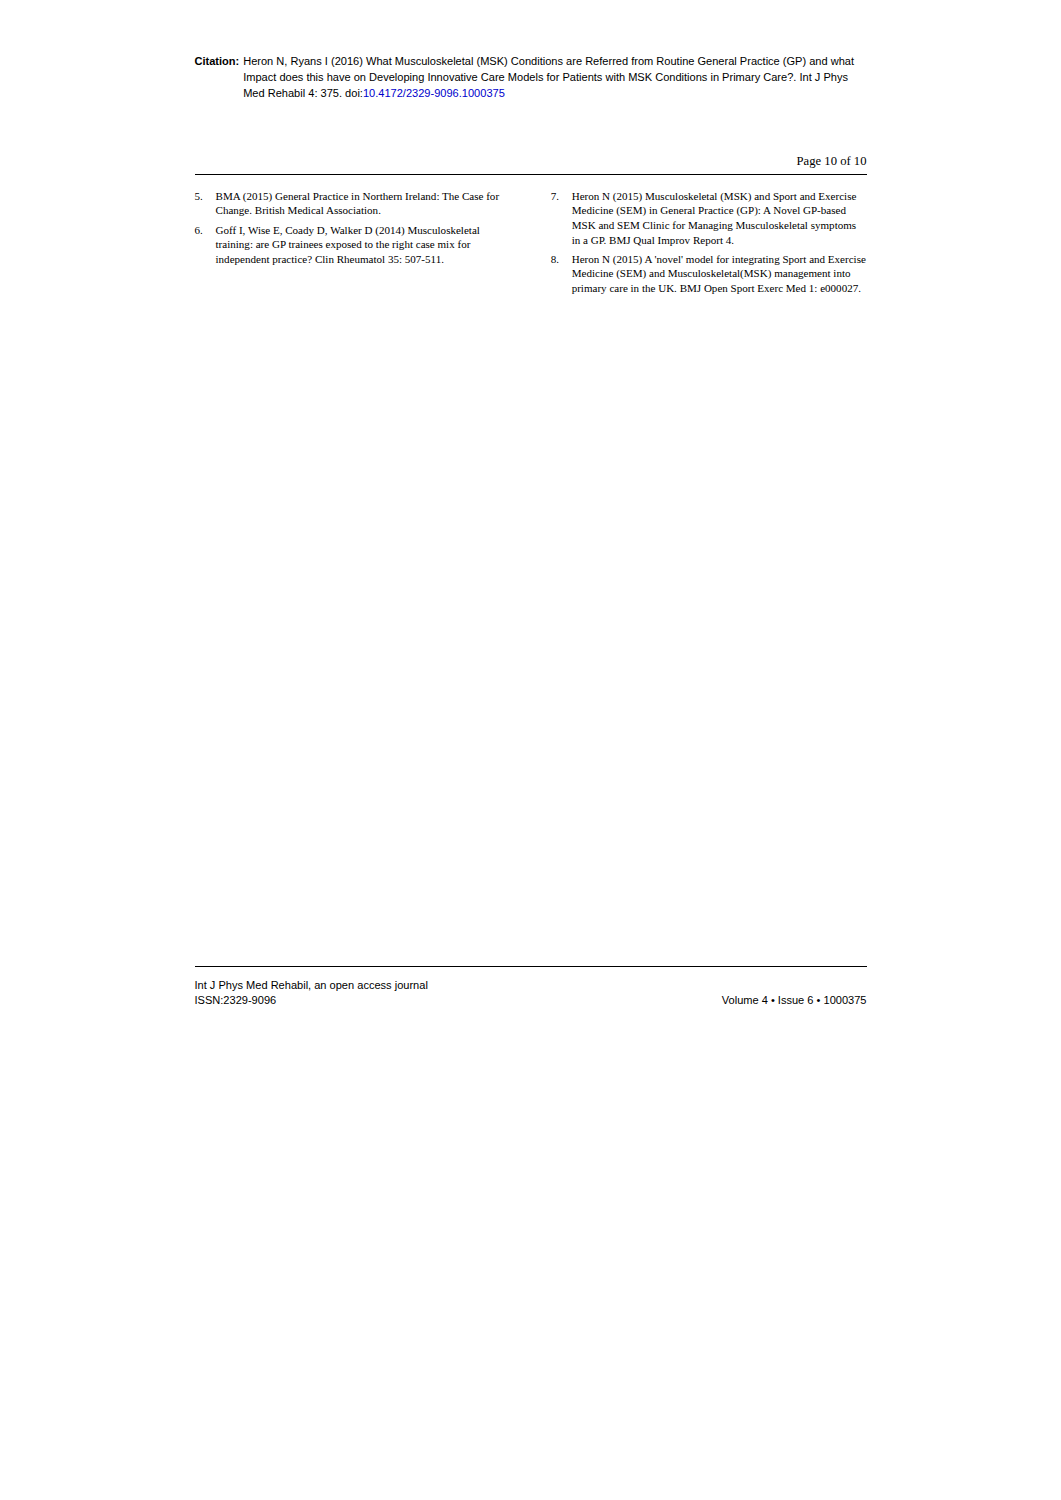Citation: Heron N, Ryans I (2016) What Musculoskeletal (MSK) Conditions are Referred from Routine General Practice (GP) and what Impact does this have on Developing Innovative Care Models for Patients with MSK Conditions in Primary Care?. Int J Phys Med Rehabil 4: 375. doi:10.4172/2329-9096.1000375
Page 10 of 10
BMA (2015) General Practice in Northern Ireland: The Case for Change. British Medical Association.
Goff I, Wise E, Coady D, Walker D (2014) Musculoskeletal training: are GP trainees exposed to the right case mix for independent practice? Clin Rheumatol 35: 507-511.
Heron N (2015) Musculoskeletal (MSK) and Sport and Exercise Medicine (SEM) in General Practice (GP): A Novel GP-based MSK and SEM Clinic for Managing Musculoskeletal symptoms in a GP. BMJ Qual Improv Report 4.
Heron N (2015) A 'novel' model for integrating Sport and Exercise Medicine (SEM) and Musculoskeletal(MSK) management into primary care in the UK. BMJ Open Sport Exerc Med 1: e000027.
Int J Phys Med Rehabil, an open access journal
ISSN:2329-9096
Volume 4 • Issue 6 • 1000375